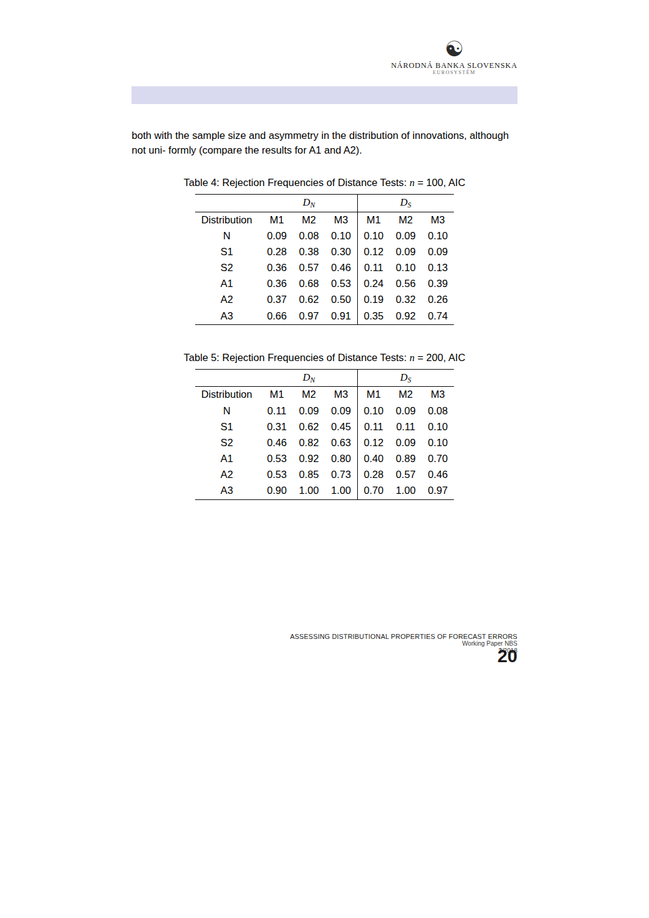☯
NÁRODNÁ BANKA SLOVENSKA
EUROSYSTÉM
both with the sample size and asymmetry in the distribution of innovations, although not uni- formly (compare the results for A1 and A2).
Table 4: Rejection Frequencies of Distance Tests: n = 100, AIC
| | D N | D S |
| Distribution | M1 | M2 | M3 | M1 | M2 | M3 |
| N | 0.09 | 0.08 | 0.10 | 0.10 | 0.09 | 0.10 |
| S1 | 0.28 | 0.38 | 0.30 | 0.12 | 0.09 | 0.09 |
| S2 | 0.36 | 0.57 | 0.46 | 0.11 | 0.10 | 0.13 |
| A1 | 0.36 | 0.68 | 0.53 | 0.24 | 0.56 | 0.39 |
| A2 | 0.37 | 0.62 | 0.50 | 0.19 | 0.32 | 0.26 |
| A3 | 0.66 | 0.97 | 0.91 | 0.35 | 0.92 | 0.74 |
Table 5: Rejection Frequencies of Distance Tests: n = 200, AIC
| | D N | D S |
| Distribution | M1 | M2 | M3 | M1 | M2 | M3 |
| N | 0.11 | 0.09 | 0.09 | 0.10 | 0.09 | 0.08 |
| S1 | 0.31 | 0.62 | 0.45 | 0.11 | 0.11 | 0.10 |
| S2 | 0.46 | 0.82 | 0.63 | 0.12 | 0.09 | 0.10 |
| A1 | 0.53 | 0.92 | 0.80 | 0.40 | 0.89 | 0.70 |
| A2 | 0.53 | 0.85 | 0.73 | 0.28 | 0.57 | 0.46 |
| A3 | 0.90 | 1.00 | 1.00 | 0.70 | 1.00 | 0.97 |
Assessing Distributional Properties of Forecast Errors
Working Paper NBS
3/2018
20